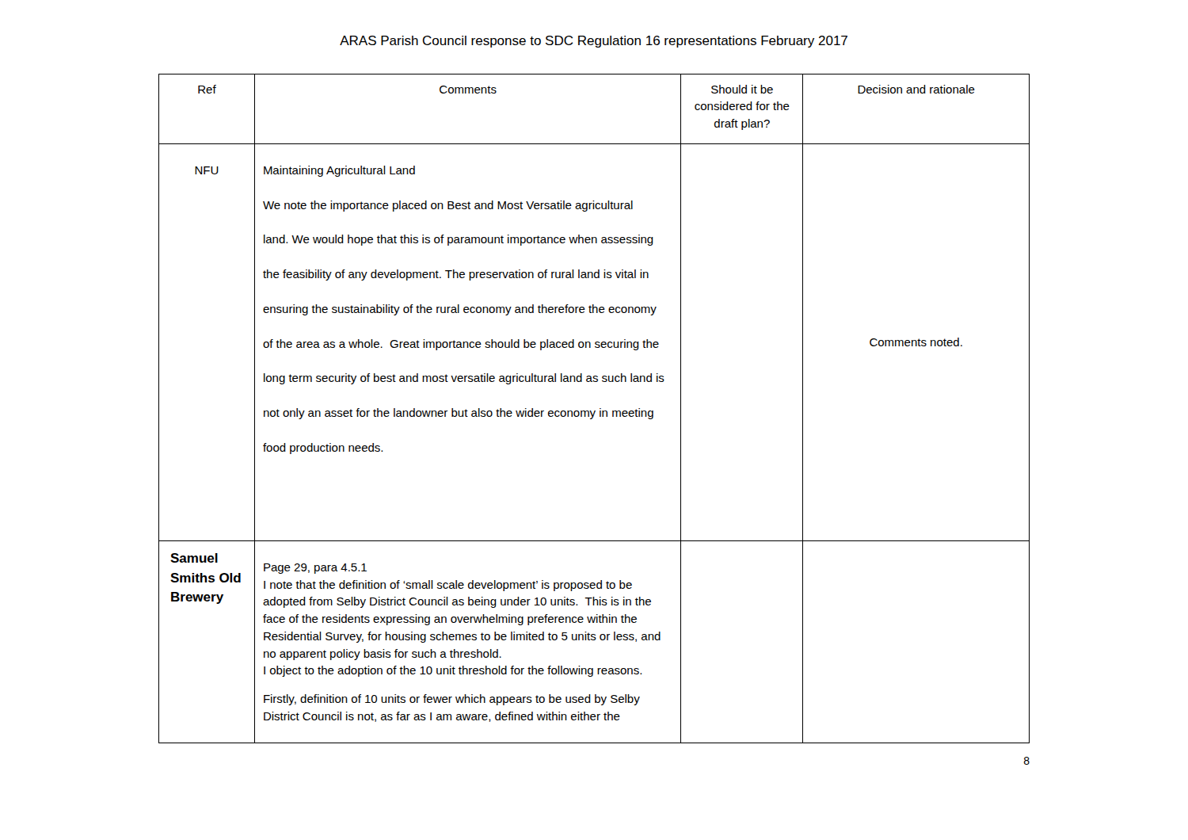ARAS Parish Council response to SDC Regulation 16 representations February 2017
| Ref | Comments | Should it be considered for the draft plan? | Decision and rationale |
| --- | --- | --- | --- |
| NFU | Maintaining Agricultural Land We note the importance placed on Best and Most Versatile agricultural land. We would hope that this is of paramount importance when assessing the feasibility of any development. The preservation of rural land is vital in ensuring the sustainability of the rural economy and therefore the economy of the area as a whole. Great importance should be placed on securing the long term security of best and most versatile agricultural land as such land is not only an asset for the landowner but also the wider economy in meeting food production needs. | | Comments noted. |
| Samuel Smiths Old Brewery | Page 29, para 4.5.1 I note that the definition of ‘small scale development’ is proposed to be adopted from Selby District Council as being under 10 units. This is in the face of the residents expressing an overwhelming preference within the Residential Survey, for housing schemes to be limited to 5 units or less, and no apparent policy basis for such a threshold. I object to the adoption of the 10 unit threshold for the following reasons. Firstly, definition of 10 units or fewer which appears to be used by Selby District Council is not, as far as I am aware, defined within either the | | |
8